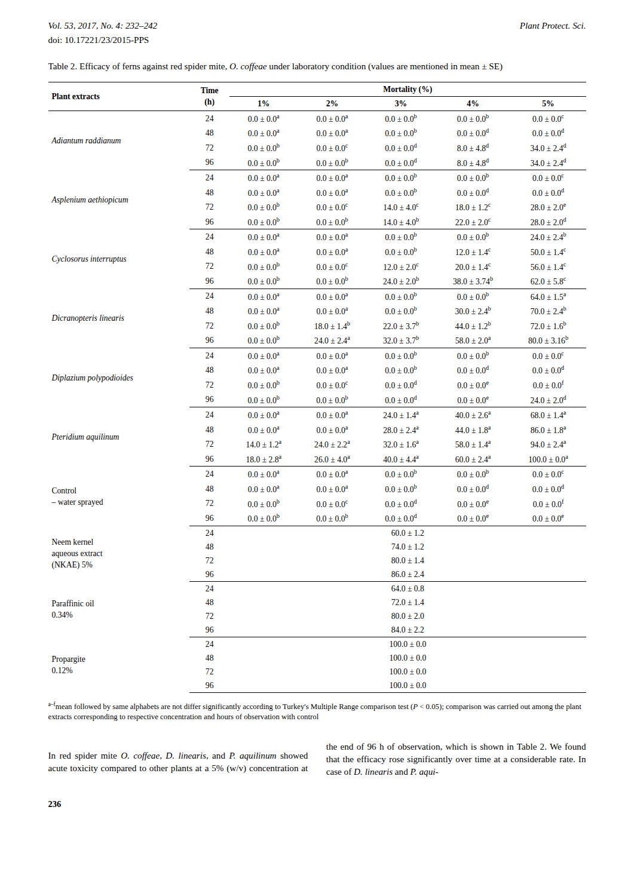Vol. 53, 2017, No. 4: 232–242 Plant Protect. Sci.
doi: 10.17221/23/2015-PPS
Table 2. Efficacy of ferns against red spider mite, O. coffeae under laboratory condition (values are mentioned in mean ± SE)
| Plant extracts | Time (h) | Mortality (%) |
| --- | --- | --- |
| 1% | 2% | 3% | 4% | 5% |
| Adiantum raddianum | 24 | 0.0 ± 0.0 a | 0.0 ± 0.0 a | 0.0 ± 0.0 b | 0.0 ± 0.0 b | 0.0 ± 0.0 c |
| 48 | 0.0 ± 0.0 a | 0.0 ± 0.0 a | 0.0 ± 0.0 b | 0.0 ± 0.0 d | 0.0 ± 0.0 d |
| 72 | 0.0 ± 0.0 b | 0.0 ± 0.0 c | 0.0 ± 0.0 d | 8.0 ± 4.8 d | 34.0 ± 2.4 d |
| 96 | 0.0 ± 0.0 b | 0.0 ± 0.0 b | 0.0 ± 0.0 d | 8.0 ± 4.8 d | 34.0 ± 2.4 d |
| Asplenium aethiopicum | 24 | 0.0 ± 0.0 a | 0.0 ± 0.0 a | 0.0 ± 0.0 b | 0.0 ± 0.0 b | 0.0 ± 0.0 c |
| 48 | 0.0 ± 0.0 a | 0.0 ± 0.0 a | 0.0 ± 0.0 b | 0.0 ± 0.0 d | 0.0 ± 0.0 d |
| 72 | 0.0 ± 0.0 b | 0.0 ± 0.0 c | 14.0 ± 4.0 c | 18.0 ± 1.2 c | 28.0 ± 2.0 e |
| 96 | 0.0 ± 0.0 b | 0.0 ± 0.0 b | 14.0 ± 4.0 b | 22.0 ± 2.0 c | 28.0 ± 2.0 d |
| Cyclosorus interruptus | 24 | 0.0 ± 0.0 a | 0.0 ± 0.0 a | 0.0 ± 0.0 b | 0.0 ± 0.0 b | 24.0 ± 2.4 b |
| 48 | 0.0 ± 0.0 a | 0.0 ± 0.0 a | 0.0 ± 0.0 b | 12.0 ± 1.4 c | 50.0 ± 1.4 c |
| 72 | 0.0 ± 0.0 b | 0.0 ± 0.0 c | 12.0 ± 2.0 c | 20.0 ± 1.4 c | 56.0 ± 1.4 c |
| 96 | 0.0 ± 0.0 b | 0.0 ± 0.0 b | 24.0 ± 2.0 b | 38.0 ± 3.74 b | 62.0 ± 5.8 c |
| Dicranopteris linearis | 24 | 0.0 ± 0.0 a | 0.0 ± 0.0 a | 0.0 ± 0.0 b | 0.0 ± 0.0 b | 64.0 ± 1.5 a |
| 48 | 0.0 ± 0.0 a | 0.0 ± 0.0 a | 0.0 ± 0.0 b | 30.0 ± 2.4 b | 70.0 ± 2.4 b |
| 72 | 0.0 ± 0.0 b | 18.0 ± 1.4 b | 22.0 ± 3.7 b | 44.0 ± 1.2 b | 72.0 ± 1.6 b |
| 96 | 0.0 ± 0.0 b | 24.0 ± 2.4 a | 32.0 ± 3.7 b | 58.0 ± 2.0 a | 80.0 ± 3.16 b |
| Diplazium polypodioides | 24 | 0.0 ± 0.0 a | 0.0 ± 0.0 a | 0.0 ± 0.0 b | 0.0 ± 0.0 b | 0.0 ± 0.0 c |
| 48 | 0.0 ± 0.0 a | 0.0 ± 0.0 a | 0.0 ± 0.0 b | 0.0 ± 0.0 d | 0.0 ± 0.0 d |
| 72 | 0.0 ± 0.0 b | 0.0 ± 0.0 c | 0.0 ± 0.0 d | 0.0 ± 0.0 e | 0.0 ± 0.0 f |
| 96 | 0.0 ± 0.0 b | 0.0 ± 0.0 b | 0.0 ± 0.0 d | 0.0 ± 0.0 e | 24.0 ± 2.0 d |
| Pteridium aquilinum | 24 | 0.0 ± 0.0 a | 0.0 ± 0.0 a | 24.0 ± 1.4 a | 40.0 ± 2.6 a | 68.0 ± 1.4 a |
| 48 | 0.0 ± 0.0 a | 0.0 ± 0.0 a | 28.0 ± 2.4 a | 44.0 ± 1.8 a | 86.0 ± 1.8 a |
| 72 | 14.0 ± 1.2 a | 24.0 ± 2.2 a | 32.0 ± 1.6 a | 58.0 ± 1.4 a | 94.0 ± 2.4 a |
| 96 | 18.0 ± 2.8 a | 26.0 ± 4.0 a | 40.0 ± 4.4 a | 60.0 ± 2.4 a | 100.0 ± 0.0 a |
| Control – water sprayed | 24 | 0.0 ± 0.0 a | 0.0 ± 0.0 a | 0.0 ± 0.0 b | 0.0 ± 0.0 b | 0.0 ± 0.0 c |
| 48 | 0.0 ± 0.0 a | 0.0 ± 0.0 a | 0.0 ± 0.0 b | 0.0 ± 0.0 d | 0.0 ± 0.0 d |
| 72 | 0.0 ± 0.0 b | 0.0 ± 0.0 c | 0.0 ± 0.0 d | 0.0 ± 0.0 e | 0.0 ± 0.0 f |
| 96 | 0.0 ± 0.0 b | 0.0 ± 0.0 b | 0.0 ± 0.0 d | 0.0 ± 0.0 e | 0.0 ± 0.0 e |
| Neem kernel aqueous extract (NKAE) 5% | 24 | 60.0 ± 1.2 |
| 48 | 74.0 ± 1.2 |
| 72 | 80.0 ± 1.4 |
| 96 | 86.0 ± 2.4 |
| Paraffinic oil 0.34% | 24 | 64.0 ± 0.8 |
| 48 | 72.0 ± 1.4 |
| 72 | 80.0 ± 2.0 |
| 96 | 84.0 ± 2.2 |
| Propargite 0.12% | 24 | 100.0 ± 0.0 |
| 48 | 100.0 ± 0.0 |
| 72 | 100.0 ± 0.0 |
| 96 | 100.0 ± 0.0 |
a–fmean followed by same alphabets are not differ significantly according to Turkey's Multiple Range comparison test (P < 0.05); comparison was carried out among the plant extracts corresponding to respective concentration and hours of observation with control
In red spider mite O. coffeae, D. linearis, and P. aquilinum showed acute toxicity compared to other plants at a 5% (w/v) concentration at the end of 96 h of observation, which is shown in Table 2. We found that the efficacy rose significantly over time at a considerable rate. In case of D. linearis and P. aqui-
236